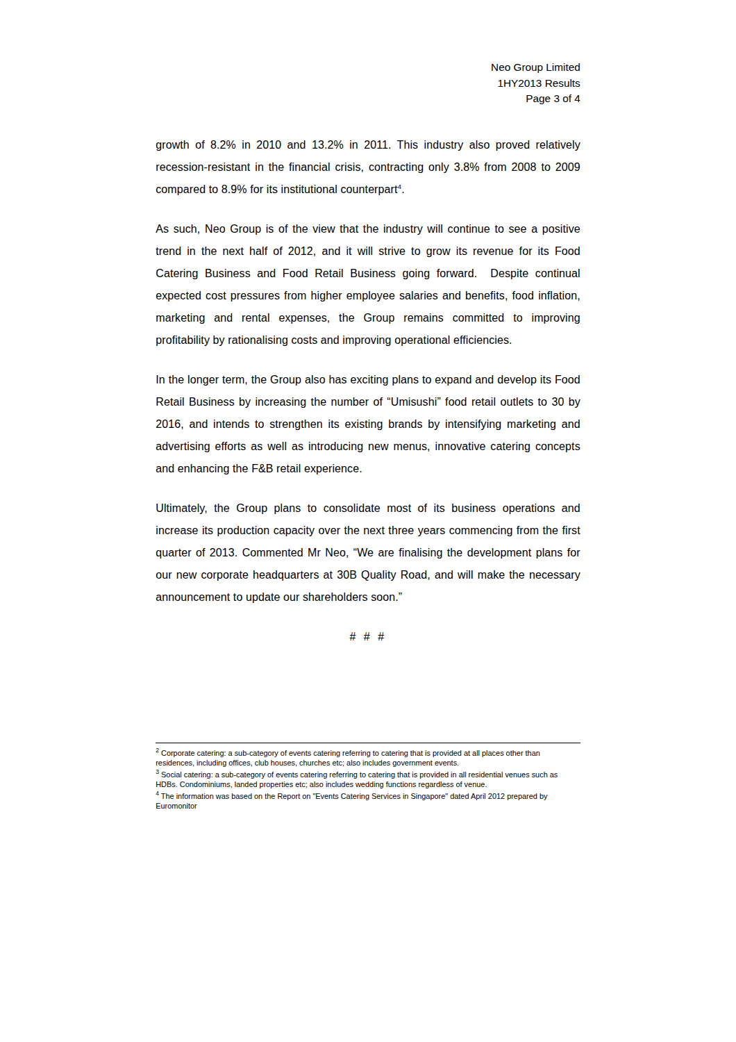Neo Group Limited
1HY2013 Results
Page 3 of 4
growth of 8.2% in 2010 and 13.2% in 2011. This industry also proved relatively recession-resistant in the financial crisis, contracting only 3.8% from 2008 to 2009 compared to 8.9% for its institutional counterpart4.
As such, Neo Group is of the view that the industry will continue to see a positive trend in the next half of 2012, and it will strive to grow its revenue for its Food Catering Business and Food Retail Business going forward. Despite continual expected cost pressures from higher employee salaries and benefits, food inflation, marketing and rental expenses, the Group remains committed to improving profitability by rationalising costs and improving operational efficiencies.
In the longer term, the Group also has exciting plans to expand and develop its Food Retail Business by increasing the number of “Umisushi” food retail outlets to 30 by 2016, and intends to strengthen its existing brands by intensifying marketing and advertising efforts as well as introducing new menus, innovative catering concepts and enhancing the F&B retail experience.
Ultimately, the Group plans to consolidate most of its business operations and increase its production capacity over the next three years commencing from the first quarter of 2013. Commented Mr Neo, “We are finalising the development plans for our new corporate headquarters at 30B Quality Road, and will make the necessary announcement to update our shareholders soon.”
# # #
2 Corporate catering: a sub-category of events catering referring to catering that is provided at all places other than residences, including offices, club houses, churches etc; also includes government events.
3 Social catering: a sub-category of events catering referring to catering that is provided in all residential venues such as HDBs. Condominiums, landed properties etc; also includes wedding functions regardless of venue.
4 The information was based on the Report on "Events Catering Services in Singapore" dated April 2012 prepared by Euromonitor